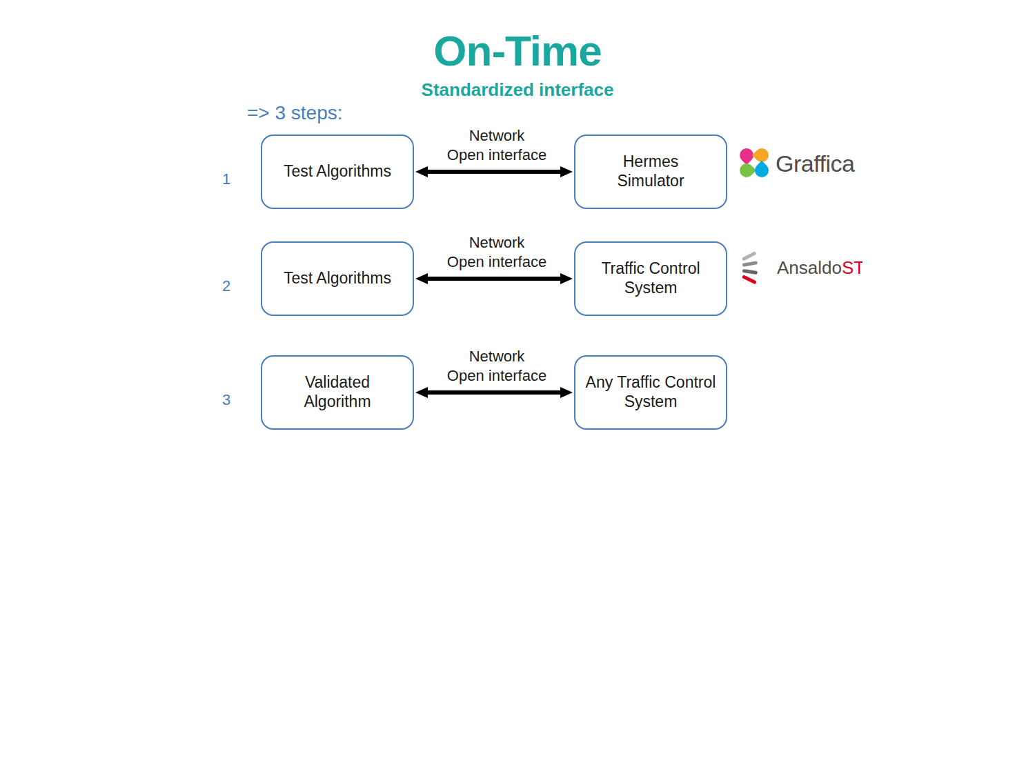On-Time
Standardized interface
=> 3 steps:
1
Test Algorithms
Network
Open interface
Hermes
Simulator
Graffica
2
Test Algorithms
Network
Open interface
Traffic Control
System
AnsaldoSTS
3
Validated
Algorithm
Network
Open interface
Any Traffic Control
System